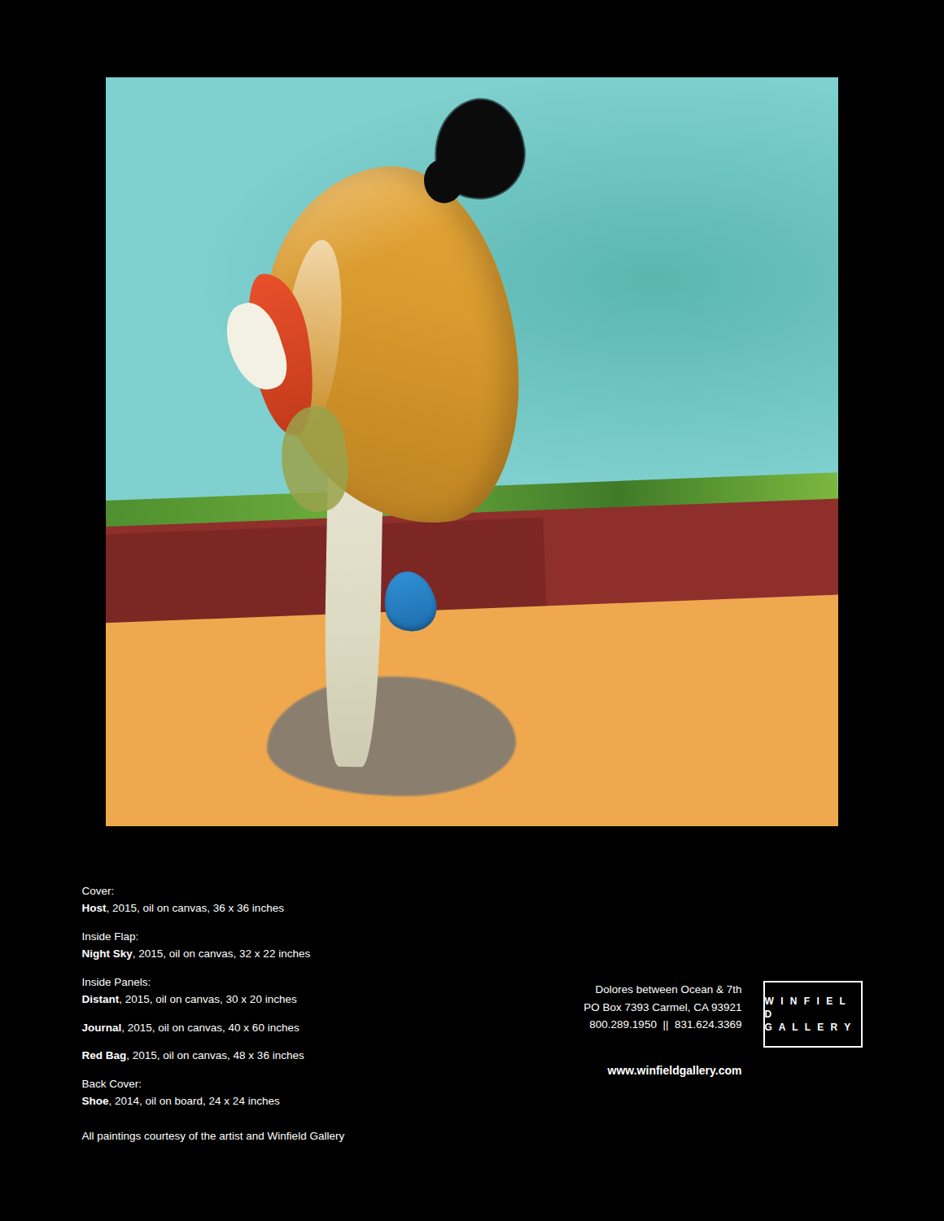Cover: Host, 2015, oil on canvas, 36 x 36 inches
Inside Flap: Night Sky, 2015, oil on canvas, 32 x 22 inches
Inside Panels: Distant, 2015, oil on canvas, 30 x 20 inches
Journal, 2015, oil on canvas, 40 x 60 inches
Red Bag, 2015, oil on canvas, 48 x 36 inches
Back Cover: Shoe, 2014, oil on board, 24 x 24 inches
All paintings courtesy of the artist and Winfield Gallery
Dolores between Ocean & 7th
PO Box 7393 Carmel, CA 93921
800.289.1950 || 831.624.3369
www.winfieldgallery.com
W I N F I E L D
G A L L E R Y